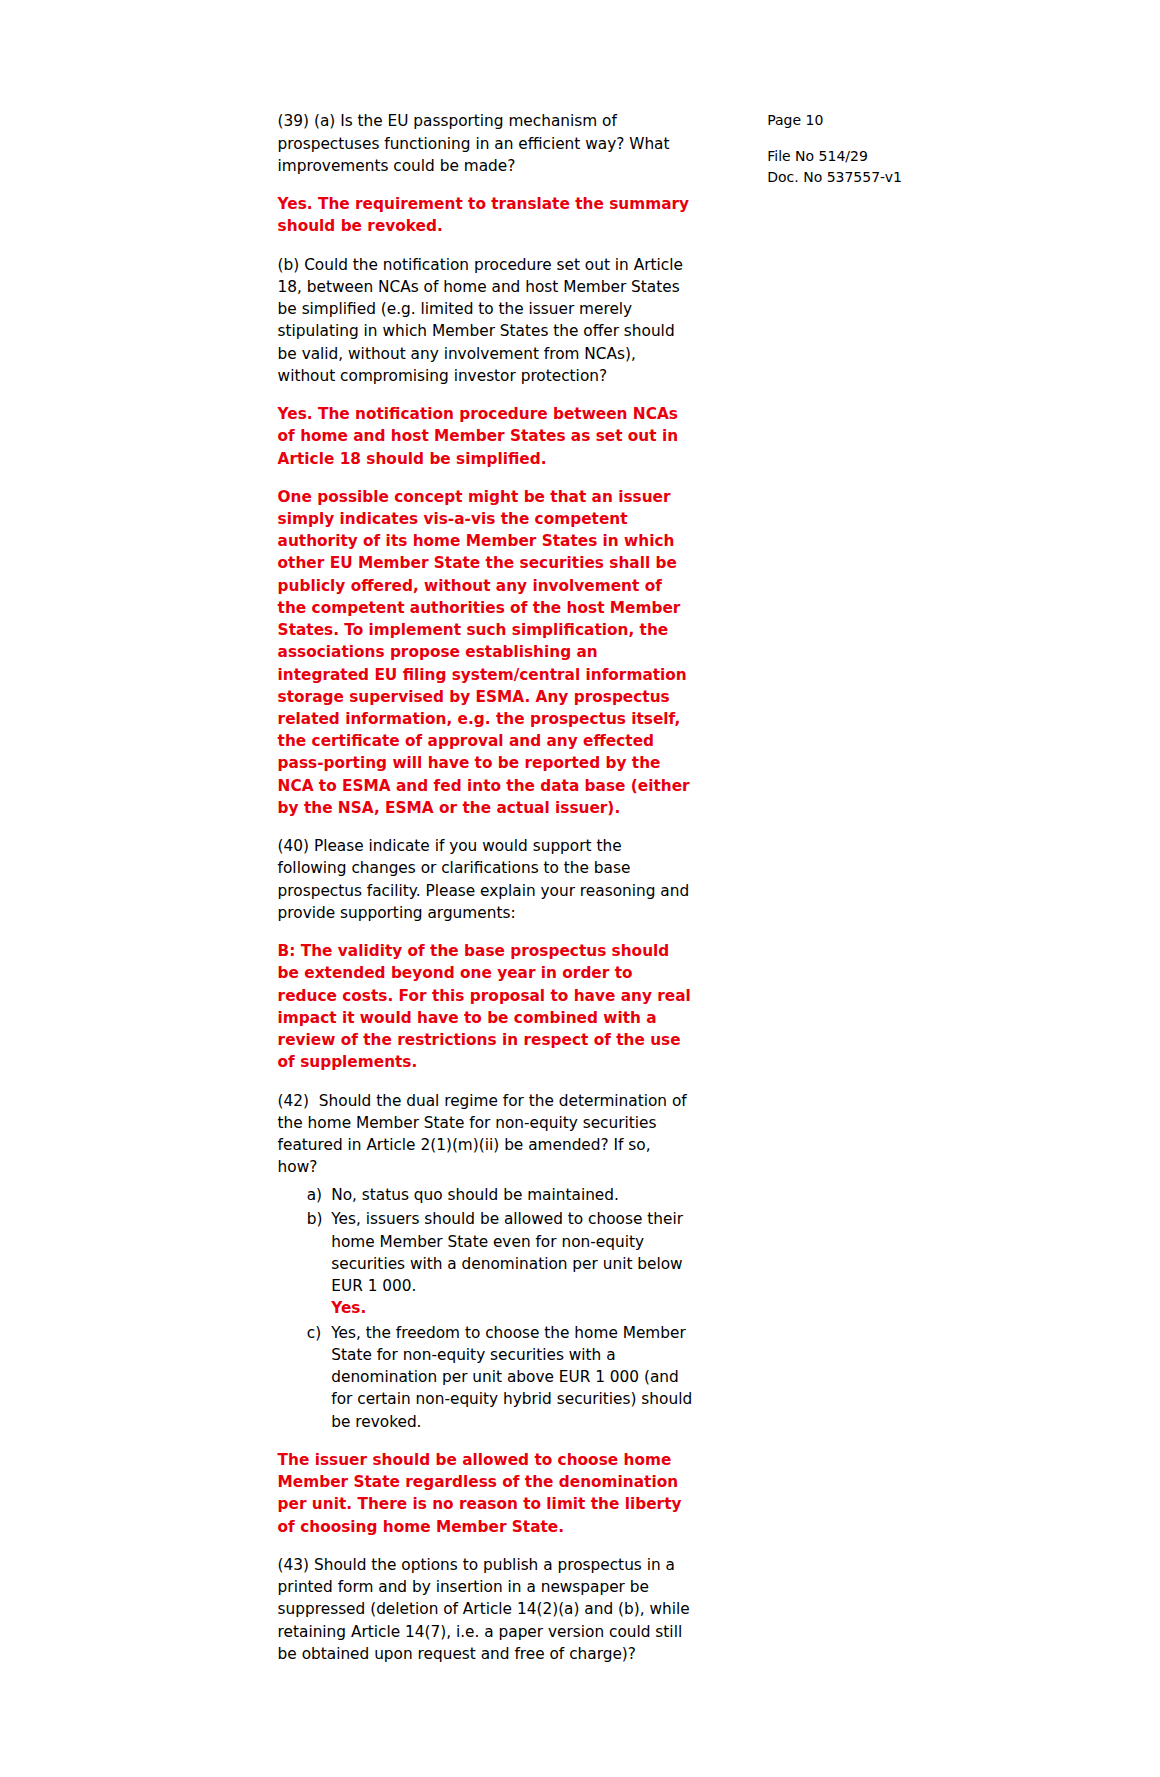Page 10
File No 514/29
Doc. No 537557-v1
(39) (a) Is the EU passporting mechanism of prospectuses functioning in an efficient way? What improvements could be made?
Yes. The requirement to translate the summary should be revoked.
(b) Could the notification procedure set out in Article 18, between NCAs of home and host Member States be simplified (e.g. limited to the issuer merely stipulating in which Member States the offer should be valid, without any involvement from NCAs), without compromising investor protection?
Yes. The notification procedure between NCAs of home and host Member States as set out in Article 18 should be simplified.
One possible concept might be that an issuer simply indicates vis-a-vis the competent authority of its home Member States in which other EU Member State the securities shall be publicly offered, without any involvement of the competent authorities of the host Member States. To implement such simplification, the associations propose establishing an integrated EU filing system/central information storage supervised by ESMA. Any prospectus related information, e.g. the prospectus itself, the certificate of approval and any effected pass-porting will have to be reported by the NCA to ESMA and fed into the data base (either by the NSA, ESMA or the actual issuer).
(40) Please indicate if you would support the following changes or clarifications to the base prospectus facility. Please explain your reasoning and provide supporting arguments:
B: The validity of the base prospectus should be extended beyond one year in order to reduce costs. For this proposal to have any real impact it would have to be combined with a review of the restrictions in respect of the use of supplements.
(42) Should the dual regime for the determination of the home Member State for non-equity securities featured in Article 2(1)(m)(ii) be amended? If so, how?
a) No, status quo should be maintained.
b) Yes, issuers should be allowed to choose their home Member State even for non-equity securities with a denomination per unit below EUR 1 000. Yes.
c) Yes, the freedom to choose the home Member State for non-equity securities with a denomination per unit above EUR 1 000 (and for certain non-equity hybrid securities) should be revoked.
The issuer should be allowed to choose home Member State regardless of the denomination per unit. There is no reason to limit the liberty of choosing home Member State.
(43) Should the options to publish a prospectus in a printed form and by insertion in a newspaper be suppressed (deletion of Article 14(2)(a) and (b), while retaining Article 14(7), i.e. a paper version could still be obtained upon request and free of charge)?